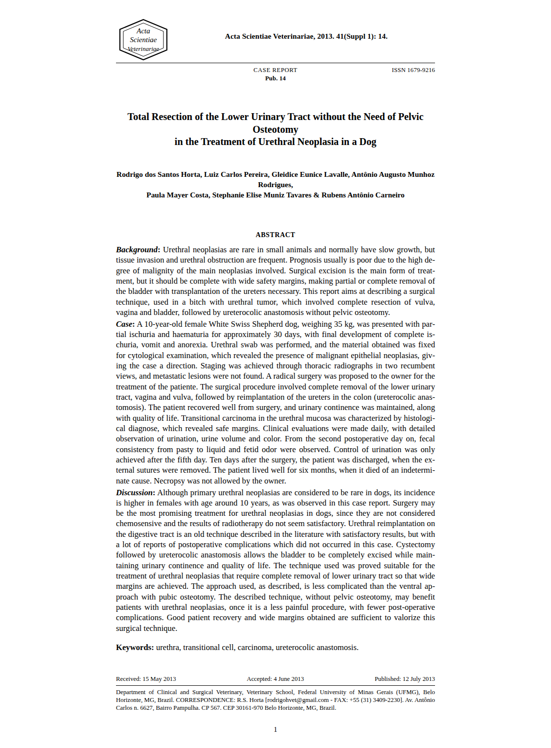Acta Scientiae Veterinariae
Acta Scientiae Veterinariae, 2013. 41(Suppl 1): 14.
CASE REPORT
Pub. 14
ISSN 1679-9216
Total Resection of the Lower Urinary Tract without the Need of Pelvic Osteotomy
in the Treatment of Urethral Neoplasia in a Dog
Rodrigo dos Santos Horta, Luiz Carlos Pereira, Gleidice Eunice Lavalle, Antônio Augusto Munhoz Rodrigues,
Paula Mayer Costa, Stephanie Elise Muniz Tavares & Rubens Antônio Carneiro
ABSTRACT
Background: Urethral neoplasias are rare in small animals and normally have slow growth, but tissue invasion and urethral obstruction are frequent. Prognosis usually is poor due to the high degree of malignity of the main neoplasias involved. Surgical excision is the main form of treatment, but it should be complete with wide safety margins, making partial or complete removal of the bladder with transplantation of the ureters necessary. This report aims at describing a surgical technique, used in a bitch with urethral tumor, which involved complete resection of vulva, vagina and bladder, followed by ureterocolic anastomosis without pelvic osteotomy.
Case: A 10-year-old female White Swiss Shepherd dog, weighing 35 kg, was presented with partial ischuria and haematuria for approximately 30 days, with final development of complete ischuria, vomit and anorexia. Urethral swab was performed, and the material obtained was fixed for cytological examination, which revealed the presence of malignant epithelial neoplasias, giving the case a direction. Staging was achieved through thoracic radiographs in two recumbent views, and metastatic lesions were not found. A radical surgery was proposed to the owner for the treatment of the patiente. The surgical procedure involved complete removal of the lower urinary tract, vagina and vulva, followed by reimplantation of the ureters in the colon (ureterocolic anastomosis). The patient recovered well from surgery, and urinary continence was maintained, along with quality of life. Transitional carcinoma in the urethral mucosa was characterized by histological diagnose, which revealed safe margins. Clinical evaluations were made daily, with detailed observation of urination, urine volume and color. From the second postoperative day on, fecal consistency from pasty to liquid and fetid odor were observed. Control of urination was only achieved after the fifth day. Ten days after the surgery, the patient was discharged, when the external sutures were removed. The patient lived well for six months, when it died of an indeterminate cause. Necropsy was not allowed by the owner.
Discussion: Although primary urethral neoplasias are considered to be rare in dogs, its incidence is higher in females with age around 10 years, as was observed in this case report. Surgery may be the most promising treatment for urethral neoplasias in dogs, since they are not considered chemosensive and the results of radiotherapy do not seem satisfactory. Urethral reimplantation on the digestive tract is an old technique described in the literature with satisfactory results, but with a lot of reports of postoperative complications which did not occurred in this case. Cystectomy followed by ureterocolic anastomosis allows the bladder to be completely excised while maintaining urinary continence and quality of life. The technique used was proved suitable for the treatment of urethral neoplasias that require complete removal of lower urinary tract so that wide margins are achieved. The approach used, as described, is less complicated than the ventral approach with pubic osteotomy. The described technique, without pelvic osteotomy, may benefit patients with urethral neoplasias, once it is a less painful procedure, with fewer post-operative complications. Good patient recovery and wide margins obtained are sufficient to valorize this surgical technique.
Keywords: urethra, transitional cell, carcinoma, ureterocolic anastomosis.
Received: 15 May 2013 Accepted: 4 June 2013 Published: 12 July 2013
Department of Clinical and Surgical Veterinary, Veterinary School, Federal University of Minas Gerais (UFMG), Belo Horizonte, MG, Brazil. CORRESPONDENCE: R.S. Horta [rodrigohvet@gmail.com - FAX: +55 (31) 3409-2230]. Av. Antônio Carlos n. 6627, Bairro Pampulha. CP 567. CEP 30161-970 Belo Horizonte, MG, Brazil.
1